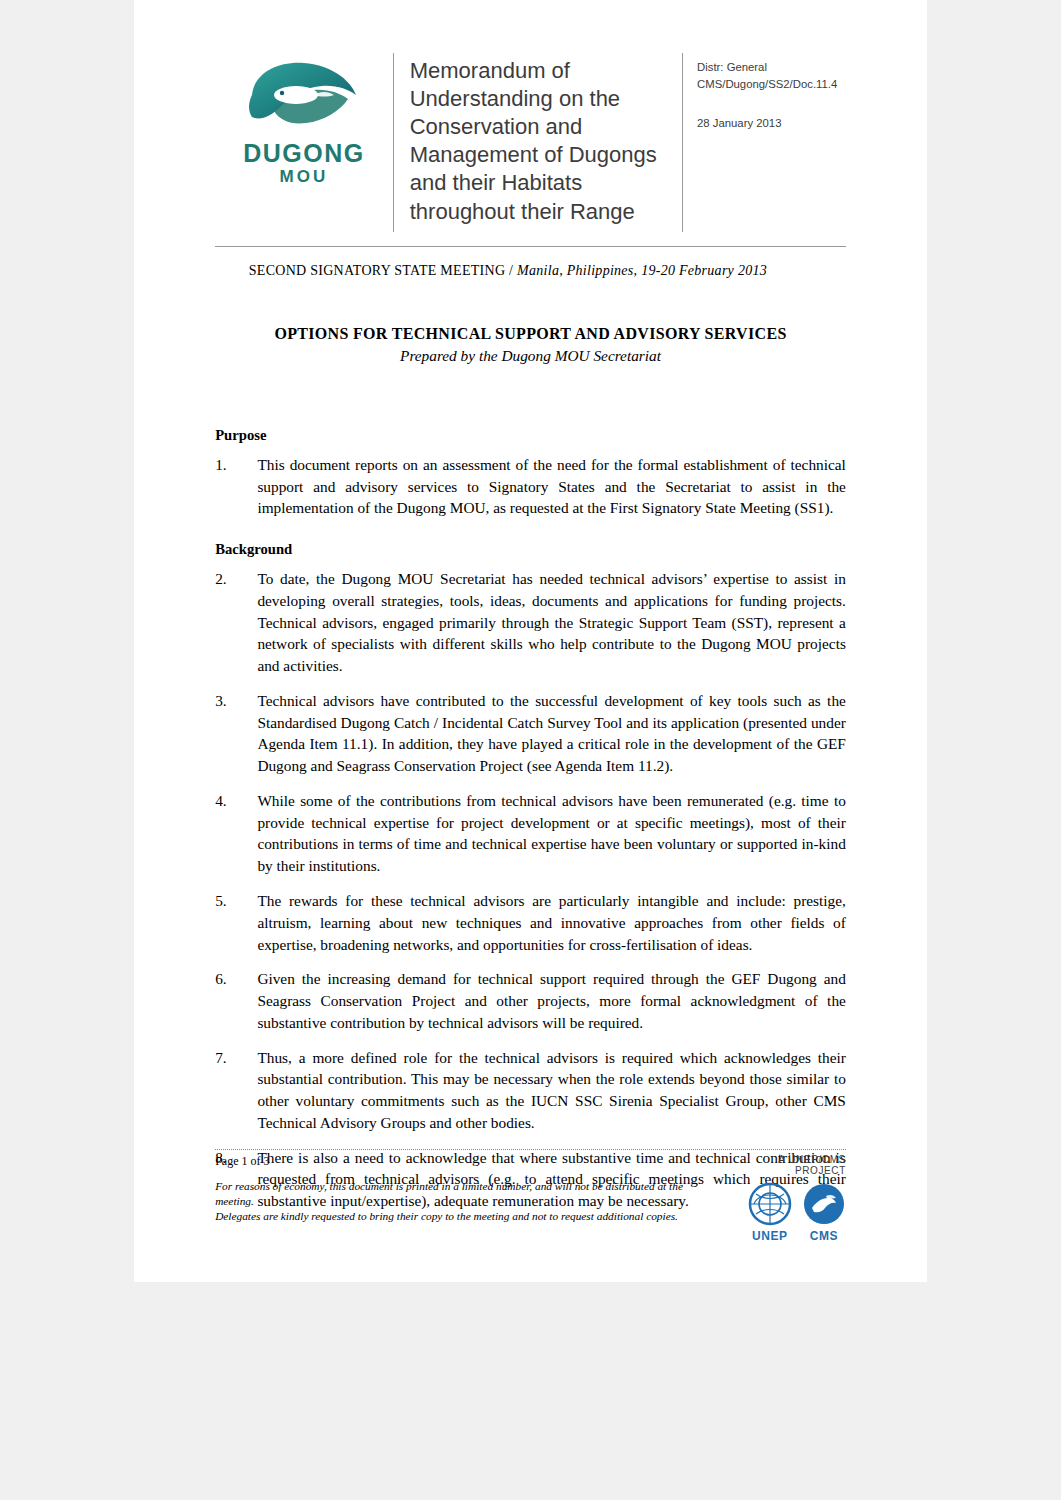DUGONG
MOU
Memorandum of Understanding on the Conservation and Management of Dugongs and their Habitats throughout their Range
Distr: General
CMS/Dugong/SS2/Doc.11.4
28 January 2013
SECOND SIGNATORY STATE MEETING / Manila, Philippines, 19-20 February 2013
Options for Technical Support and Advisory Services
Prepared by the Dugong MOU Secretariat
Purpose
This document reports on an assessment of the need for the formal establishment of technical support and advisory services to Signatory States and the Secretariat to assist in the implementation of the Dugong MOU, as requested at the First Signatory State Meeting (SS1).
Background
To date, the Dugong MOU Secretariat has needed technical advisors’ expertise to assist in developing overall strategies, tools, ideas, documents and applications for funding projects. Technical advisors, engaged primarily through the Strategic Support Team (SST), represent a network of specialists with different skills who help contribute to the Dugong MOU projects and activities.
Technical advisors have contributed to the successful development of key tools such as the Standardised Dugong Catch / Incidental Catch Survey Tool and its application (presented under Agenda Item 11.1). In addition, they have played a critical role in the development of the GEF Dugong and Seagrass Conservation Project (see Agenda Item 11.2).
While some of the contributions from technical advisors have been remunerated (e.g. time to provide technical expertise for project development or at specific meetings), most of their contributions in terms of time and technical expertise have been voluntary or supported in-kind by their institutions.
The rewards for these technical advisors are particularly intangible and include: prestige, altruism, learning about new techniques and innovative approaches from other fields of expertise, broadening networks, and opportunities for cross-fertilisation of ideas.
Given the increasing demand for technical support required through the GEF Dugong and Seagrass Conservation Project and other projects, more formal acknowledgment of the substantive contribution by technical advisors will be required.
Thus, a more defined role for the technical advisors is required which acknowledges their substantial contribution. This may be necessary when the role extends beyond those similar to other voluntary commitments such as the IUCN SSC Sirenia Specialist Group, other CMS Technical Advisory Groups and other bodies.
There is also a need to acknowledge that where substantive time and technical contribution is requested from technical advisors (e.g. to attend specific meetings which requires their substantive input/expertise), adequate remuneration may be necessary.
Page 1 of 3
For reasons of economy, this document is printed in a limited number, and will not be distributed at the meeting.
Delegates are kindly requested to bring their copy to the meeting and not to request additional copies.
A UNEP/CMS PROJECT
UNEP
CMS